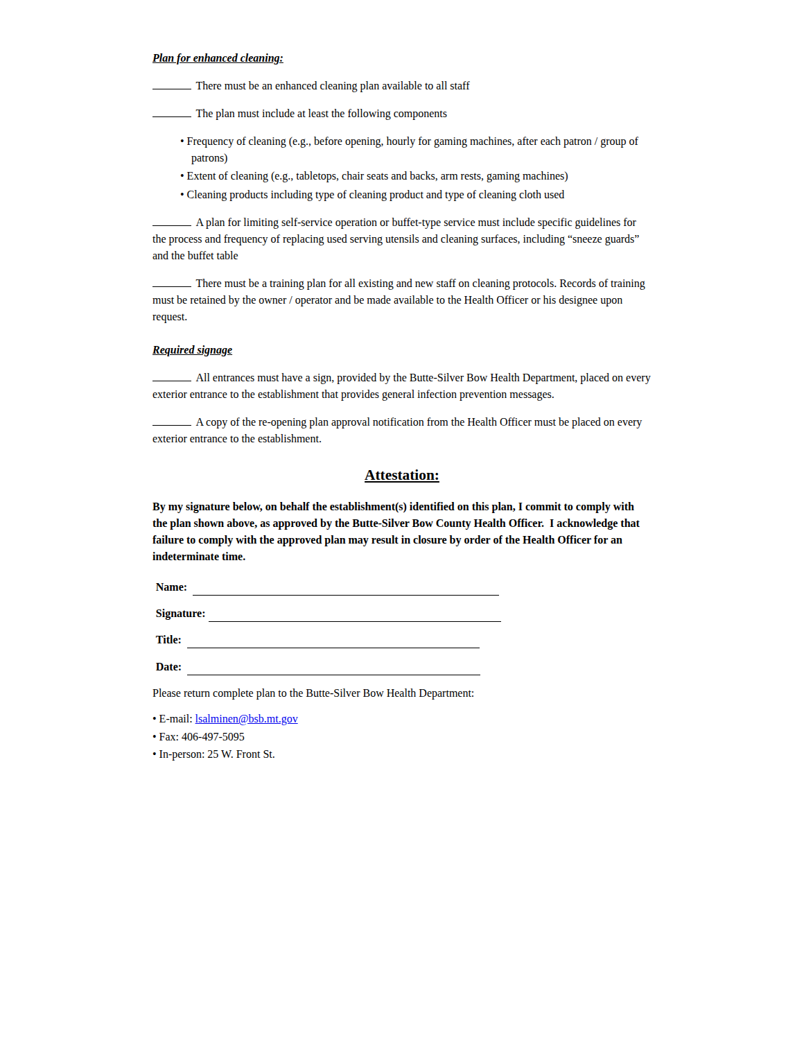Plan for enhanced cleaning:
There must be an enhanced cleaning plan available to all staff
The plan must include at least the following components
• Frequency of cleaning (e.g., before opening, hourly for gaming machines, after each patron / group of patrons)
• Extent of cleaning (e.g., tabletops, chair seats and backs, arm rests, gaming machines)
• Cleaning products including type of cleaning product and type of cleaning cloth used
A plan for limiting self-service operation or buffet-type service must include specific guidelines for the process and frequency of replacing used serving utensils and cleaning surfaces, including “sneeze guards” and the buffet table
There must be a training plan for all existing and new staff on cleaning protocols. Records of training must be retained by the owner / operator and be made available to the Health Officer or his designee upon request.
Required signage
All entrances must have a sign, provided by the Butte-Silver Bow Health Department, placed on every exterior entrance to the establishment that provides general infection prevention messages.
A copy of the re-opening plan approval notification from the Health Officer must be placed on every exterior entrance to the establishment.
Attestation:
By my signature below, on behalf the establishment(s) identified on this plan, I commit to comply with the plan shown above, as approved by the Butte-Silver Bow County Health Officer. I acknowledge that failure to comply with the approved plan may result in closure by order of the Health Officer for an indeterminate time.
Name:
Signature:
Title:
Date:
Please return complete plan to the Butte-Silver Bow Health Department:
• E-mail: lsalminen@bsb.mt.gov
• Fax: 406-497-5095
• In-person: 25 W. Front St.